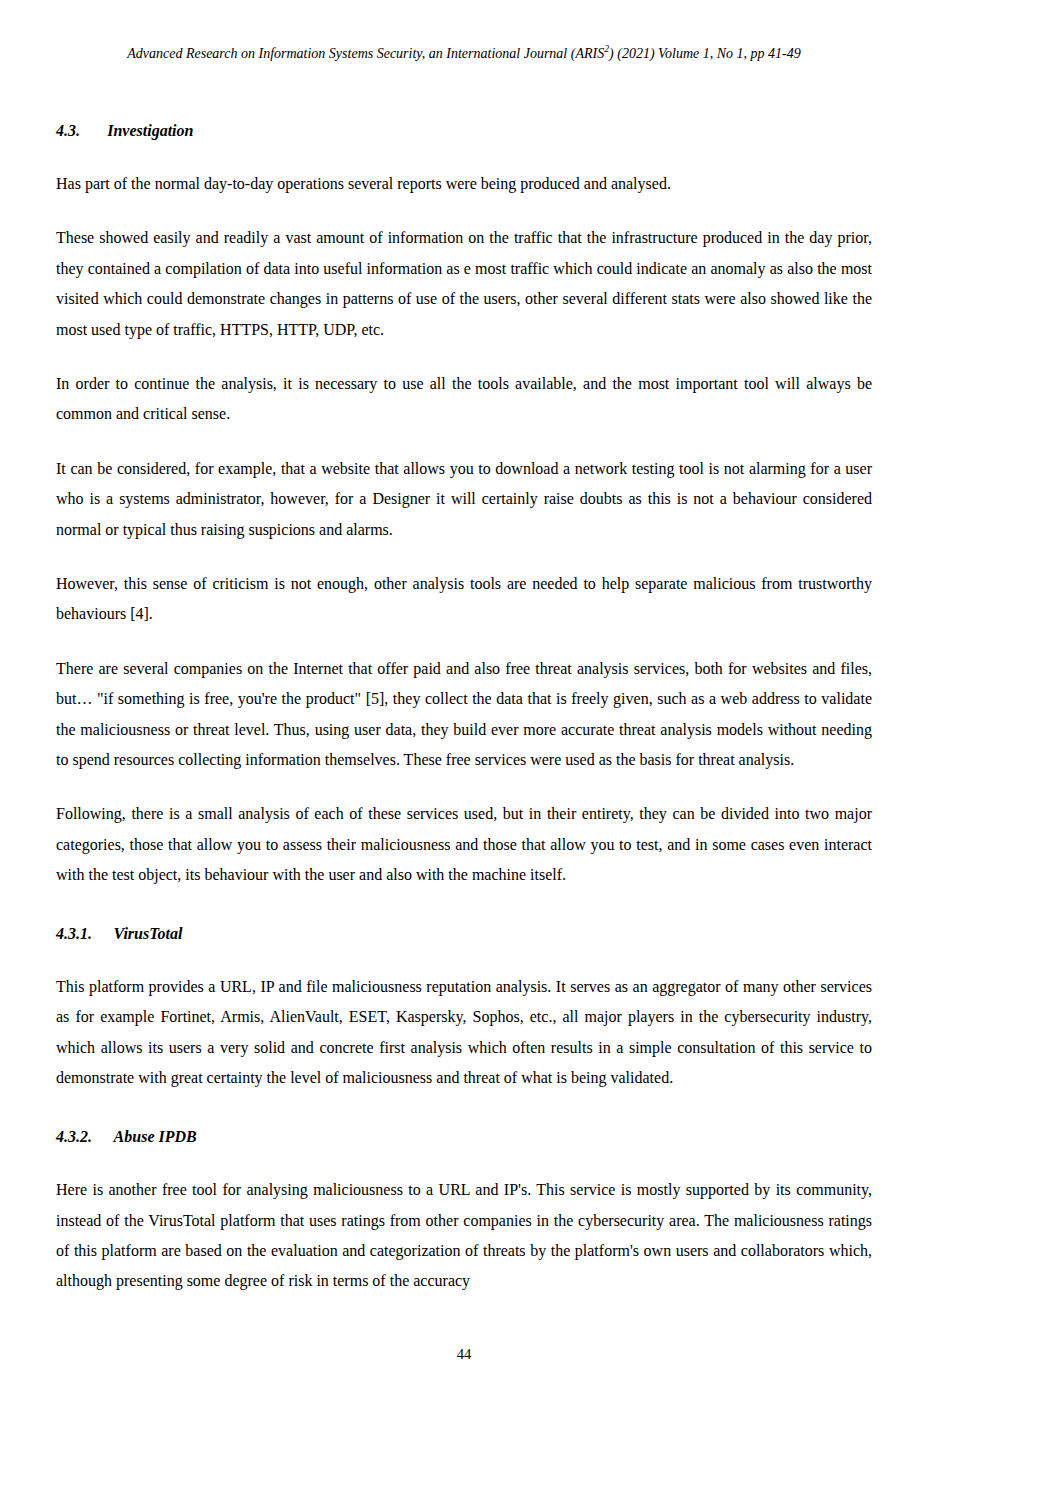Advanced Research on Information Systems Security, an International Journal (ARIS2) (2021) Volume 1, No 1, pp 41-49
4.3. Investigation
Has part of the normal day-to-day operations several reports were being produced and analysed.
These showed easily and readily a vast amount of information on the traffic that the infrastructure produced in the day prior, they contained a compilation of data into useful information as e most traffic which could indicate an anomaly as also the most visited which could demonstrate changes in patterns of use of the users, other several different stats were also showed like the most used type of traffic, HTTPS, HTTP, UDP, etc.
In order to continue the analysis, it is necessary to use all the tools available, and the most important tool will always be common and critical sense.
It can be considered, for example, that a website that allows you to download a network testing tool is not alarming for a user who is a systems administrator, however, for a Designer it will certainly raise doubts as this is not a behaviour considered normal or typical thus raising suspicions and alarms.
However, this sense of criticism is not enough, other analysis tools are needed to help separate malicious from trustworthy behaviours [4].
There are several companies on the Internet that offer paid and also free threat analysis services, both for websites and files, but… "if something is free, you're the product" [5], they collect the data that is freely given, such as a web address to validate the maliciousness or threat level. Thus, using user data, they build ever more accurate threat analysis models without needing to spend resources collecting information themselves. These free services were used as the basis for threat analysis.
Following, there is a small analysis of each of these services used, but in their entirety, they can be divided into two major categories, those that allow you to assess their maliciousness and those that allow you to test, and in some cases even interact with the test object, its behaviour with the user and also with the machine itself.
4.3.1. VirusTotal
This platform provides a URL, IP and file maliciousness reputation analysis. It serves as an aggregator of many other services as for example Fortinet, Armis, AlienVault, ESET, Kaspersky, Sophos, etc., all major players in the cybersecurity industry, which allows its users a very solid and concrete first analysis which often results in a simple consultation of this service to demonstrate with great certainty the level of maliciousness and threat of what is being validated.
4.3.2. Abuse IPDB
Here is another free tool for analysing maliciousness to a URL and IP's. This service is mostly supported by its community, instead of the VirusTotal platform that uses ratings from other companies in the cybersecurity area. The maliciousness ratings of this platform are based on the evaluation and categorization of threats by the platform's own users and collaborators which, although presenting some degree of risk in terms of the accuracy
44